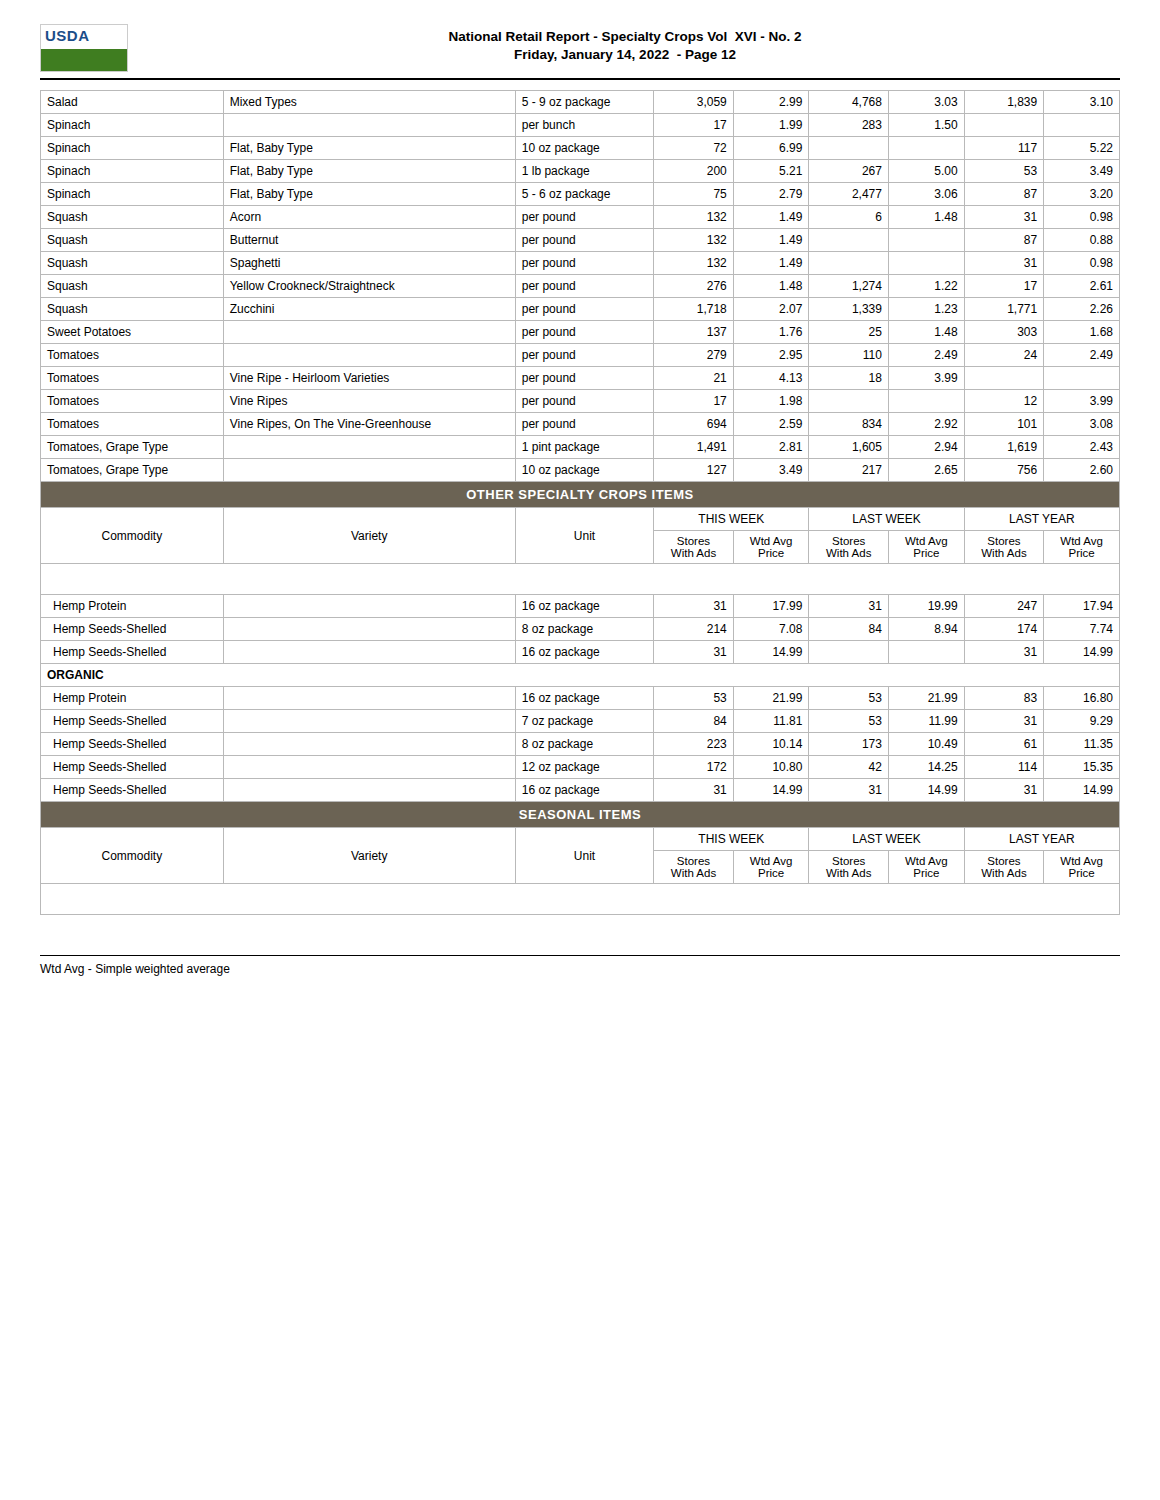USDA
National Retail Report - Specialty Crops Vol XVI - No. 2
Friday, January 14, 2022 - Page 12
| Salad | Mixed Types | 5 - 9 oz package | 3,059 | 2.99 | 4,768 | 3.03 | 1,839 | 3.10 |
| Spinach | | per bunch | 17 | 1.99 | 283 | 1.50 | | |
| Spinach | Flat, Baby Type | 10 oz package | 72 | 6.99 | | | 117 | 5.22 |
| Spinach | Flat, Baby Type | 1 lb package | 200 | 5.21 | 267 | 5.00 | 53 | 3.49 |
| Spinach | Flat, Baby Type | 5 - 6 oz package | 75 | 2.79 | 2,477 | 3.06 | 87 | 3.20 |
| Squash | Acorn | per pound | 132 | 1.49 | 6 | 1.48 | 31 | 0.98 |
| Squash | Butternut | per pound | 132 | 1.49 | | | 87 | 0.88 |
| Squash | Spaghetti | per pound | 132 | 1.49 | | | 31 | 0.98 |
| Squash | Yellow Crookneck/Straightneck | per pound | 276 | 1.48 | 1,274 | 1.22 | 17 | 2.61 |
| Squash | Zucchini | per pound | 1,718 | 2.07 | 1,339 | 1.23 | 1,771 | 2.26 |
| Sweet Potatoes | | per pound | 137 | 1.76 | 25 | 1.48 | 303 | 1.68 |
| Tomatoes | | per pound | 279 | 2.95 | 110 | 2.49 | 24 | 2.49 |
| Tomatoes | Vine Ripe - Heirloom Varieties | per pound | 21 | 4.13 | 18 | 3.99 | | |
| Tomatoes | Vine Ripes | per pound | 17 | 1.98 | | | 12 | 3.99 |
| Tomatoes | Vine Ripes, On The Vine-Greenhouse | per pound | 694 | 2.59 | 834 | 2.92 | 101 | 3.08 |
| Tomatoes, Grape Type | | 1 pint package | 1,491 | 2.81 | 1,605 | 2.94 | 1,619 | 2.43 |
| Tomatoes, Grape Type | | 10 oz package | 127 | 3.49 | 217 | 2.65 | 756 | 2.60 |
| OTHER SPECIALTY CROPS ITEMS |
| Commodity | Variety | Unit | THIS WEEK | LAST WEEK | LAST YEAR |
| Stores With Ads | Wtd Avg Price | Stores With Ads | Wtd Avg Price | Stores With Ads | Wtd Avg Price |
| Hemp Protein | | 16 oz package | 31 | 17.99 | 31 | 19.99 | 247 | 17.94 |
| Hemp Seeds-Shelled | | 8 oz package | 214 | 7.08 | 84 | 8.94 | 174 | 7.74 |
| Hemp Seeds-Shelled | | 16 oz package | 31 | 14.99 | | | 31 | 14.99 |
| ORGANIC |
| Hemp Protein | | 16 oz package | 53 | 21.99 | 53 | 21.99 | 83 | 16.80 |
| Hemp Seeds-Shelled | | 7 oz package | 84 | 11.81 | 53 | 11.99 | 31 | 9.29 |
| Hemp Seeds-Shelled | | 8 oz package | 223 | 10.14 | 173 | 10.49 | 61 | 11.35 |
| Hemp Seeds-Shelled | | 12 oz package | 172 | 10.80 | 42 | 14.25 | 114 | 15.35 |
| Hemp Seeds-Shelled | | 16 oz package | 31 | 14.99 | 31 | 14.99 | 31 | 14.99 |
| SEASONAL ITEMS |
| Commodity | Variety | Unit | THIS WEEK | LAST WEEK | LAST YEAR |
| Stores With Ads | Wtd Avg Price | Stores With Ads | Wtd Avg Price | Stores With Ads | Wtd Avg Price |
Wtd Avg - Simple weighted average